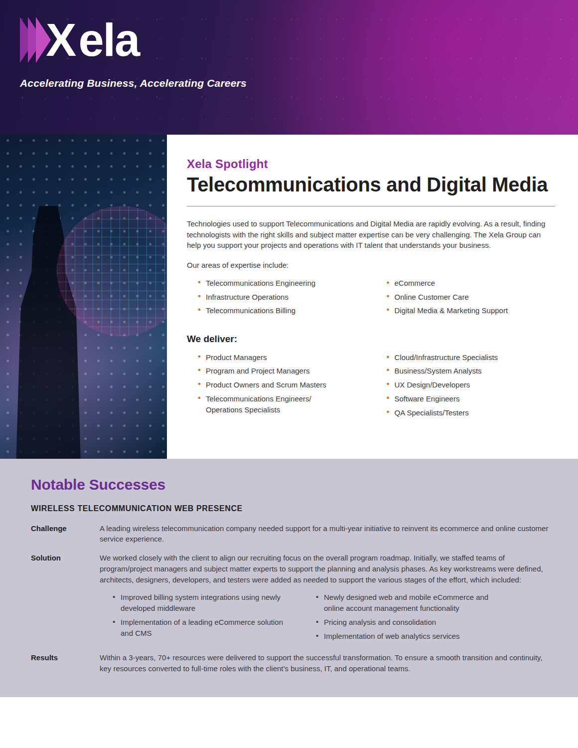Xela
Accelerating Business, Accelerating Careers
Xela Spotlight
Telecommunications and Digital Media
Technologies used to support Telecommunications and Digital Media are rapidly evolving. As a result, finding technologists with the right skills and subject matter expertise can be very challenging. The Xela Group can help you support your projects and operations with IT talent that understands your business.
Our areas of expertise include:
Telecommunications Engineering
Infrastructure Operations
Telecommunications Billing
eCommerce
Online Customer Care
Digital Media & Marketing Support
We deliver:
Product Managers
Program and Project Managers
Product Owners and Scrum Masters
Telecommunications Engineers/
Operations Specialists
Cloud/Infrastructure Specialists
Business/System Analysts
UX Design/Developers
Software Engineers
QA Specialists/Testers
Notable Successes
Wireless Telecommunication Web Presence
Challenge
A leading wireless telecommunication company needed support for a multi-year initiative to reinvent its ecommerce and online customer service experience.
Solution
We worked closely with the client to align our recruiting focus on the overall program roadmap. Initially, we staffed teams of program/project managers and subject matter experts to support the planning and analysis phases. As key workstreams were defined, architects, designers, developers, and testers were added as needed to support the various stages of the effort, which included:
Improved billing system integrations using newly developed middleware
Implementation of a leading eCommerce solution and CMS
Newly designed web and mobile eCommerce and online account management functionality
Pricing analysis and consolidation
Implementation of web analytics services
Results
Within a 3-years, 70+ resources were delivered to support the successful transformation. To ensure a smooth transition and continuity, key resources converted to full-time roles with the client’s business, IT, and operational teams.